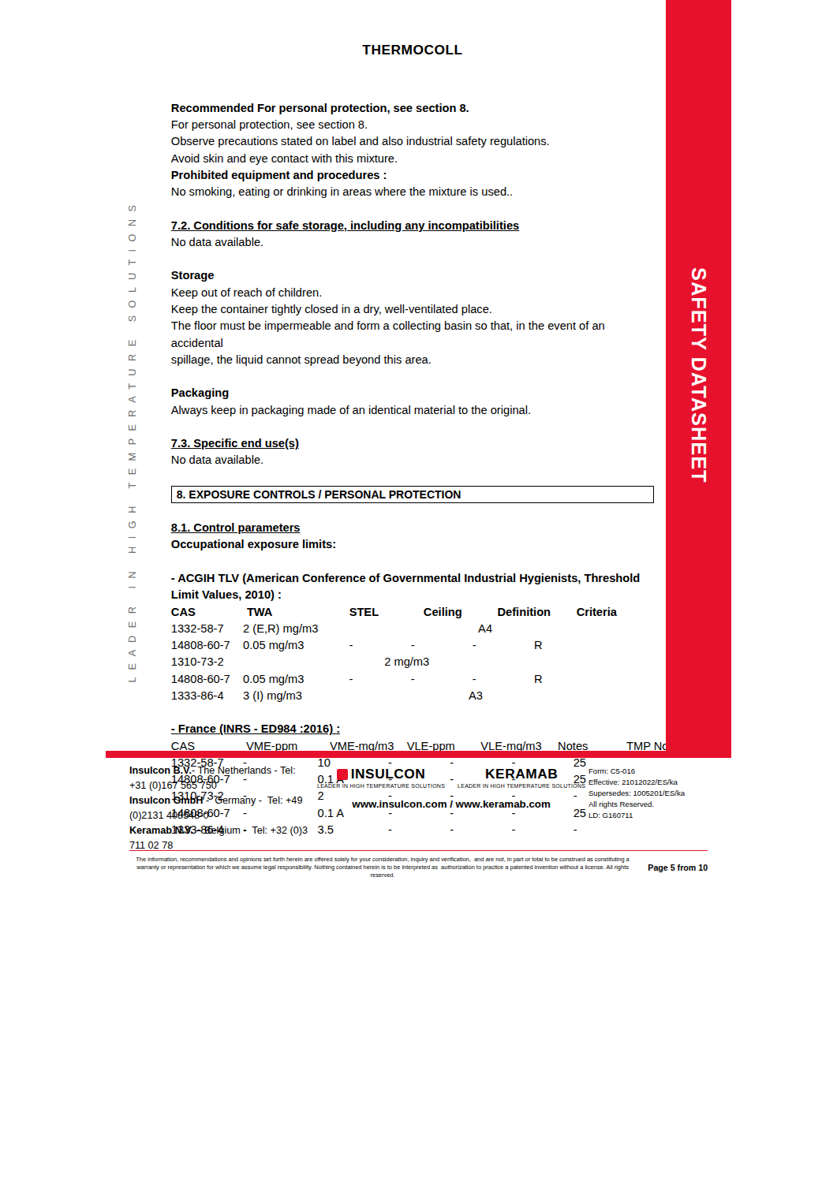L E A D E R I N H I G H T E M P E R A T U R E S O L U T I O N S
SAFETY DATASHEET
THERMOCOLL
Recommended For personal protection, see section 8.
For personal protection, see section 8.
Observe precautions stated on label and also industrial safety regulations.
Avoid skin and eye contact with this mixture.
Prohibited equipment and procedures :
No smoking, eating or drinking in areas where the mixture is used..
7.2. Conditions for safe storage, including any incompatibilities
No data available.
Storage
Keep out of reach of children.
Keep the container tightly closed in a dry, well-ventilated place.
The floor must be impermeable and form a collecting basin so that, in the event of an accidental
spillage, the liquid cannot spread beyond this area.
Packaging
Always keep in packaging made of an identical material to the original.
7.3. Specific end use(s)
No data available.
8. EXPOSURE CONTROLS / PERSONAL PROTECTION
8.1. Control parameters
Occupational exposure limits:
- ACGIH TLV (American Conference of Governmental Industrial Hygienists, Threshold Limit Values, 2010) :
CAS TWA STEL Ceiling Definition Criteria 1332-58-7 2 (E,R) mg/m3 A4 14808-60-7 0.05 mg/m3 - - - R 1310-73-2 2 mg/m3 14808-60-7 0.05 mg/m3 - - - R 1333-86-4 3 (I) mg/m3 A3
- France (INRS - ED984 :2016) :
CAS VME-ppm VME-mg/m3 VLE-ppm VLE-mg/m3 Notes TMP No 1332-58-7 - 10 - - - 25 14808-60-7 - 0.1 A - - - 25 1310-73-2 - 2 - - - - 14808-60-7 - 0.1 A - - - 25 1333-86-4 - 3.5 - - - -
Insulcon B.V.- The Netherlands - Tel: +31 (0)167 565 750
Insulcon GmbH - Germany - Tel: +49 (0)2131 408548-0
Keramab N.V. – Belgium - Tel: +32 (0)3 711 02 78
INSULCON
LEADER IN HIGH TEMPERATURE SOLUTIONS
KERAMAB
LEADER IN HIGH TEMPERATURE SOLUTIONS
www.insulcon.com / www.keramab.com
Form: C5-016
Effective: 21012022/ES/ka
Supersedes: 1005201/ES/ka
All rights Reserved.
LD: G160711
The information, recommendations and opinions set forth herein are offered solely for your consideration, inquiry and verification, and are not, in part or total to be construed as constituting a warranty or representation for which we assume legal responsibility. Nothing contained herein is to be interpreted as authorization to practice a patented invention without a license. All rights reserved.
Page 5 from 10